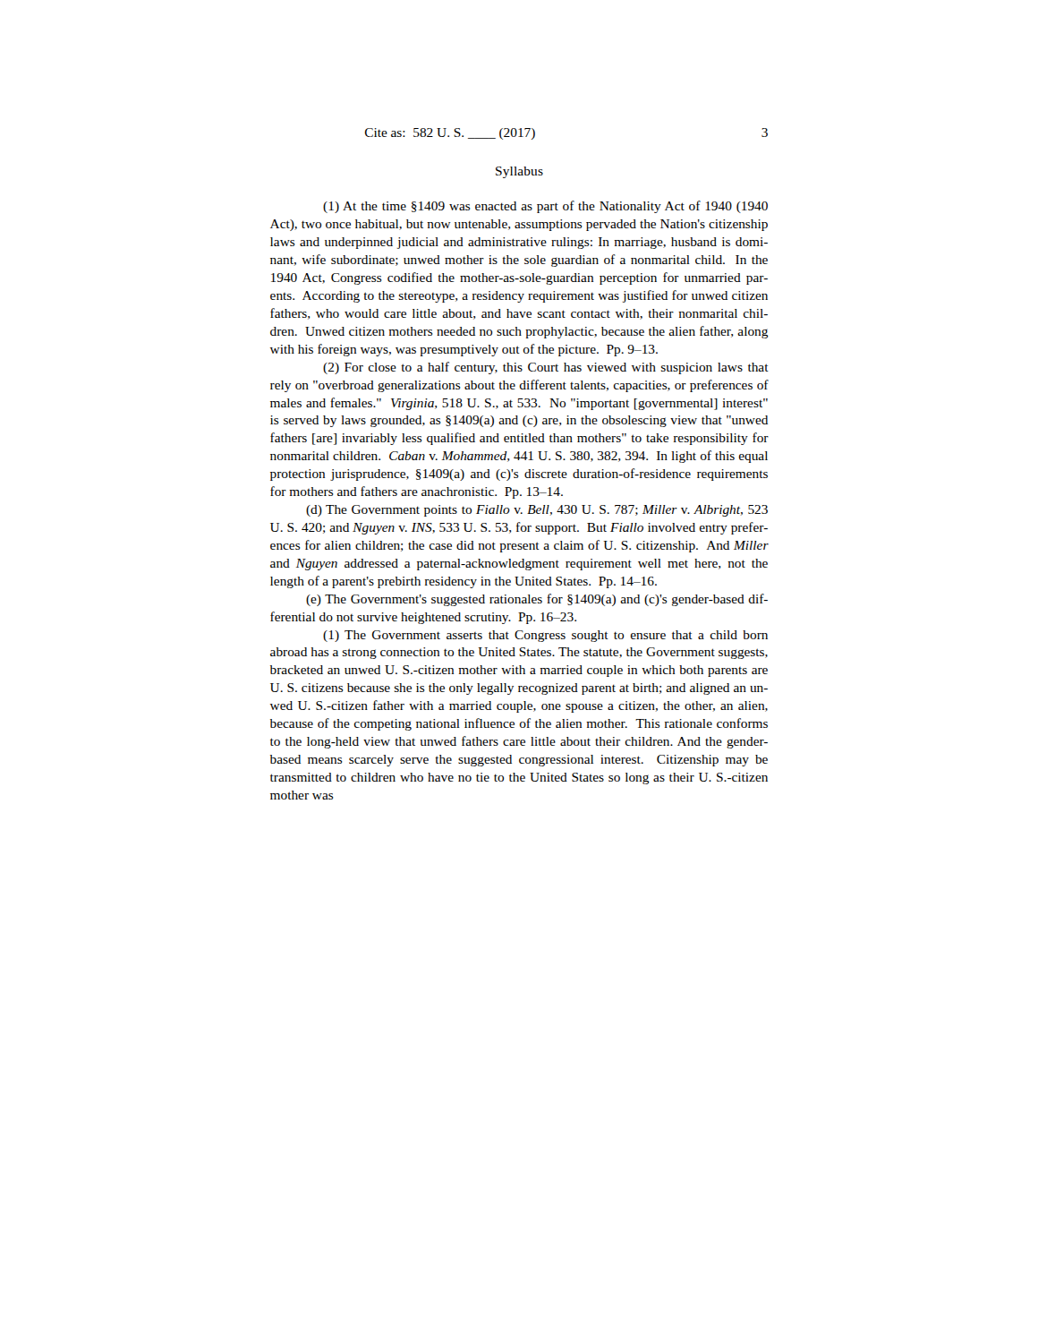Cite as: 582 U. S. ____ (2017) 3
Syllabus
(1) At the time §1409 was enacted as part of the Nationality Act of 1940 (1940 Act), two once habitual, but now untenable, assumptions pervaded the Nation's citizenship laws and underpinned judicial and administrative rulings: In marriage, husband is dominant, wife subordinate; unwed mother is the sole guardian of a nonmarital child. In the 1940 Act, Congress codified the mother-as-sole-guardian perception for unmarried parents. According to the stereotype, a residency requirement was justified for unwed citizen fathers, who would care little about, and have scant contact with, their nonmarital children. Unwed citizen mothers needed no such prophylactic, because the alien father, along with his foreign ways, was presumptively out of the picture. Pp. 9–13.
(2) For close to a half century, this Court has viewed with suspicion laws that rely on "overbroad generalizations about the different talents, capacities, or preferences of males and females." Virginia, 518 U. S., at 533. No "important [governmental] interest" is served by laws grounded, as §1409(a) and (c) are, in the obsolescing view that "unwed fathers [are] invariably less qualified and entitled than mothers" to take responsibility for nonmarital children. Caban v. Mohammed, 441 U. S. 380, 382, 394. In light of this equal protection jurisprudence, §1409(a) and (c)'s discrete duration-of-residence requirements for mothers and fathers are anachronistic. Pp. 13–14.
(d) The Government points to Fiallo v. Bell, 430 U. S. 787; Miller v. Albright, 523 U. S. 420; and Nguyen v. INS, 533 U. S. 53, for support. But Fiallo involved entry preferences for alien children; the case did not present a claim of U. S. citizenship. And Miller and Nguyen addressed a paternal-acknowledgment requirement well met here, not the length of a parent's prebirth residency in the United States. Pp. 14–16.
(e) The Government's suggested rationales for §1409(a) and (c)'s gender-based differential do not survive heightened scrutiny. Pp. 16–23.
(1) The Government asserts that Congress sought to ensure that a child born abroad has a strong connection to the United States. The statute, the Government suggests, bracketed an unwed U. S.-citizen mother with a married couple in which both parents are U. S. citizens because she is the only legally recognized parent at birth; and aligned an unwed U. S.-citizen father with a married couple, one spouse a citizen, the other, an alien, because of the competing national influence of the alien mother. This rationale conforms to the long-held view that unwed fathers care little about their children. And the gender-based means scarcely serve the suggested congressional interest. Citizenship may be transmitted to children who have no tie to the United States so long as their U. S.-citizen mother was